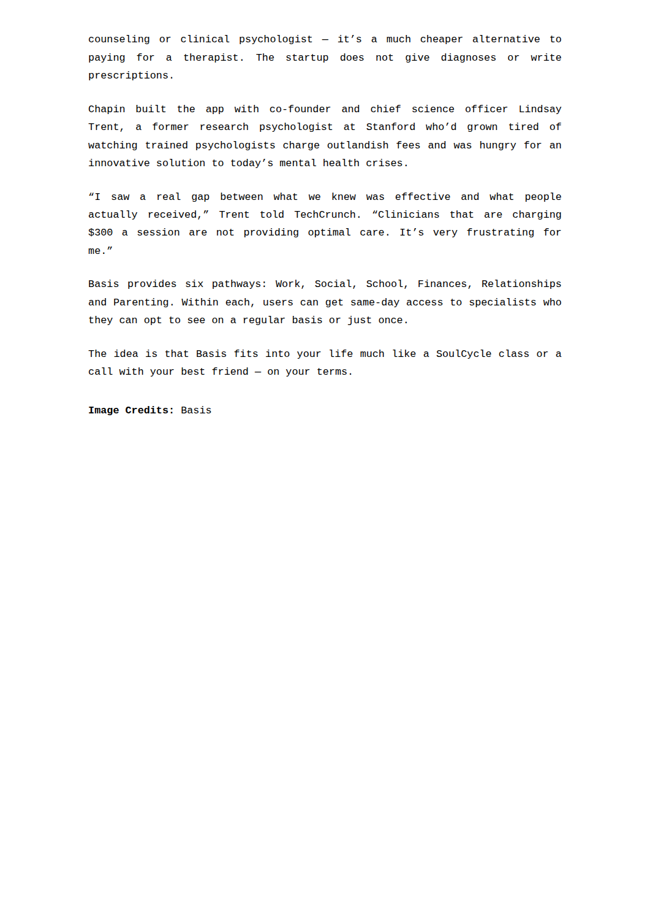counseling or clinical psychologist — it’s a much cheaper alternative to paying for a therapist. The startup does not give diagnoses or write prescriptions.
Chapin built the app with co-founder and chief science officer Lindsay Trent, a former research psychologist at Stanford who’d grown tired of watching trained psychologists charge outlandish fees and was hungry for an innovative solution to today’s mental health crises.
“I saw a real gap between what we knew was effective and what people actually received,” Trent told TechCrunch. “Clinicians that are charging $300 a session are not providing optimal care. It’s very frustrating for me.”
Basis provides six pathways: Work, Social, School, Finances, Relationships and Parenting. Within each, users can get same-day access to specialists who they can opt to see on a regular basis or just once.
The idea is that Basis fits into your life much like a SoulCycle class or a call with your best friend — on your terms.
Image Credits: Basis